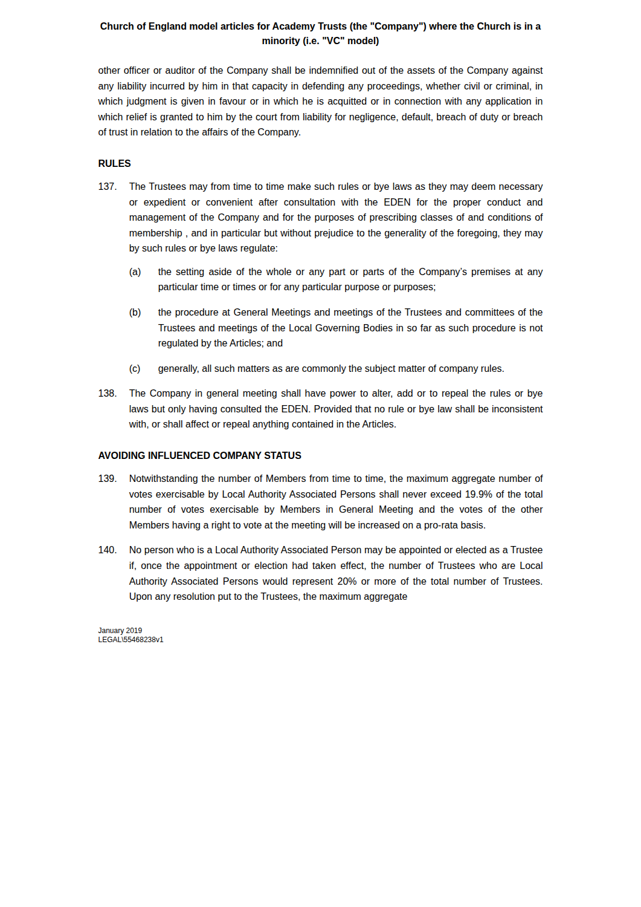Church of England model articles for Academy Trusts (the "Company") where the Church is in a minority (i.e. "VC" model)
other officer or auditor of the Company shall be indemnified out of the assets of the Company against any liability incurred by him in that capacity in defending any proceedings, whether civil or criminal, in which judgment is given in favour or in which he is acquitted or in connection with any application in which relief is granted to him by the court from liability for negligence, default, breach of duty or breach of trust in relation to the affairs of the Company.
Rules
137. The Trustees may from time to time make such rules or bye laws as they may deem necessary or expedient or convenient after consultation with the EDEN for the proper conduct and management of the Company and for the purposes of prescribing classes of and conditions of membership , and in particular but without prejudice to the generality of the foregoing, they may by such rules or bye laws regulate:
(a) the setting aside of the whole or any part or parts of the Company’s premises at any particular time or times or for any particular purpose or purposes;
(b) the procedure at General Meetings and meetings of the Trustees and committees of the Trustees and meetings of the Local Governing Bodies in so far as such procedure is not regulated by the Articles; and
(c) generally, all such matters as are commonly the subject matter of company rules.
138. The Company in general meeting shall have power to alter, add or to repeal the rules or bye laws but only having consulted the EDEN. Provided that no rule or bye law shall be inconsistent with, or shall affect or repeal anything contained in the Articles.
Avoiding influenced company status
139. Notwithstanding the number of Members from time to time, the maximum aggregate number of votes exercisable by Local Authority Associated Persons shall never exceed 19.9% of the total number of votes exercisable by Members in General Meeting and the votes of the other Members having a right to vote at the meeting will be increased on a pro-rata basis.
140. No person who is a Local Authority Associated Person may be appointed or elected as a Trustee if, once the appointment or election had taken effect, the number of Trustees who are Local Authority Associated Persons would represent 20% or more of the total number of Trustees. Upon any resolution put to the Trustees, the maximum aggregate
January 2019
LEGAL\55468238v1